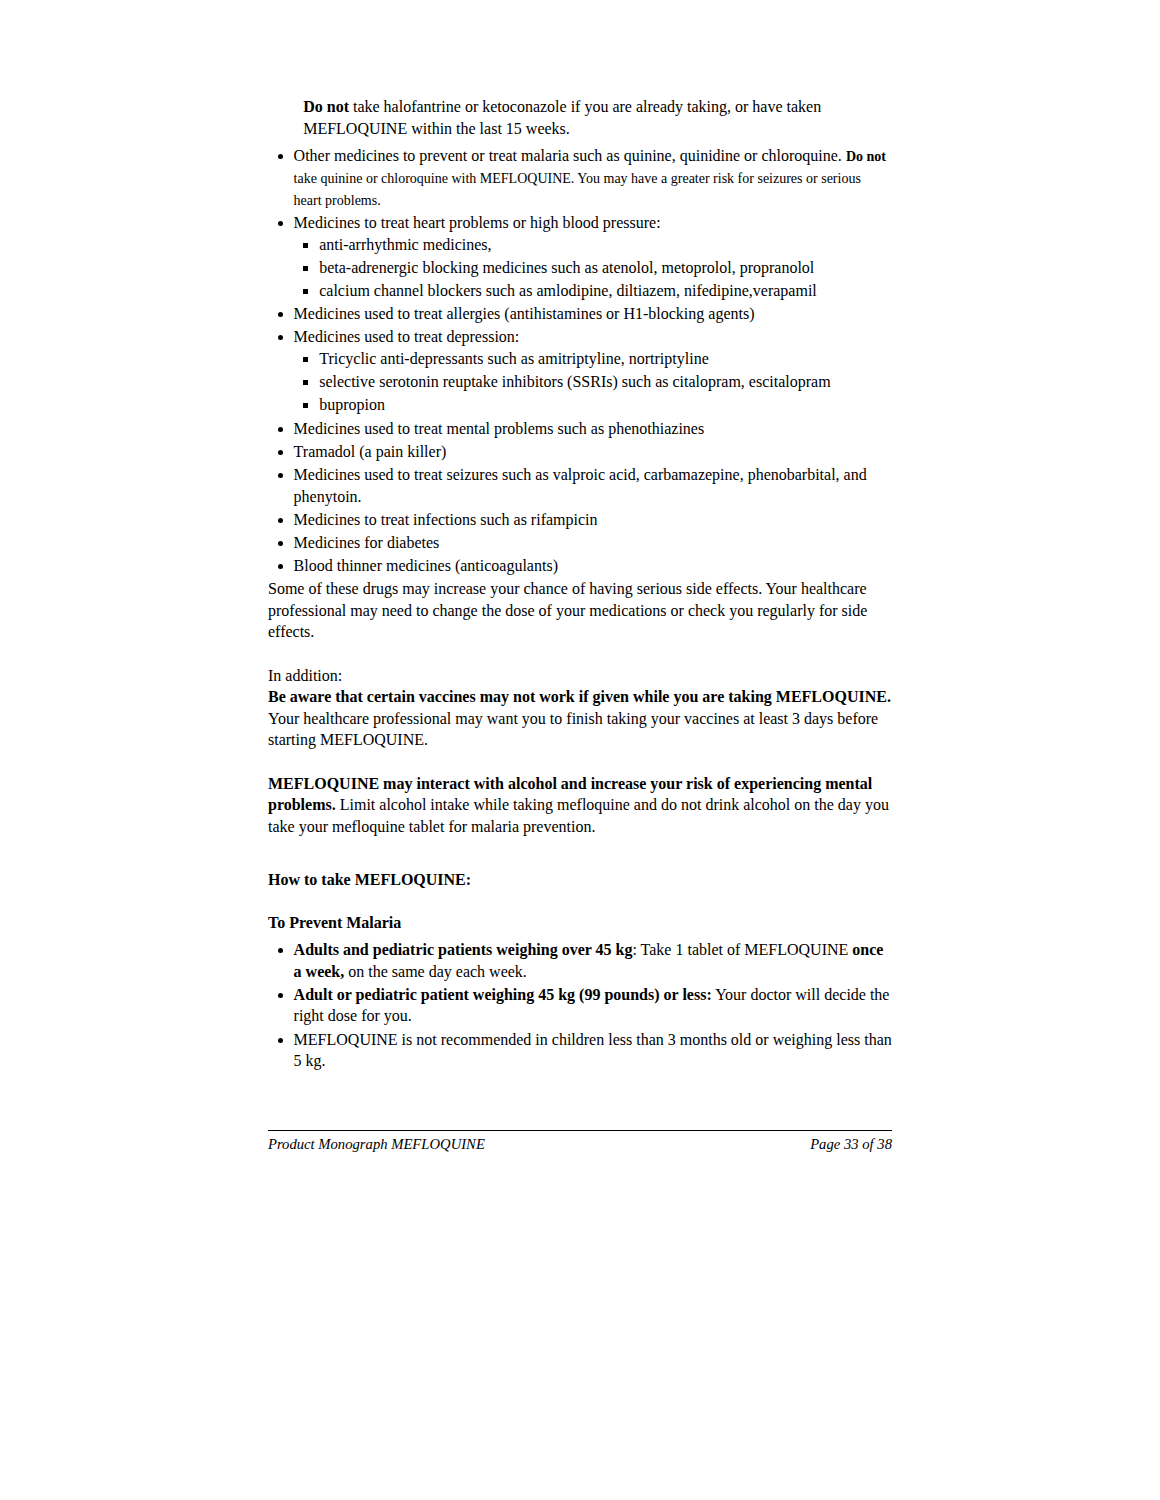Do not take halofantrine or ketoconazole if you are already taking, or have taken MEFLOQUINE within the last 15 weeks.
Other medicines to prevent or treat malaria such as quinine, quinidine or chloroquine. Do not take quinine or chloroquine with MEFLOQUINE. You may have a greater risk for seizures or serious heart problems.
Medicines to treat heart problems or high blood pressure:
anti-arrhythmic medicines,
beta-adrenergic blocking medicines such as atenolol, metoprolol, propranolol
calcium channel blockers such as amlodipine, diltiazem, nifedipine,verapamil
Medicines used to treat allergies (antihistamines or H1-blocking agents)
Medicines used to treat depression:
Tricyclic anti-depressants such as amitriptyline, nortriptyline
selective serotonin reuptake inhibitors (SSRIs) such as citalopram, escitalopram
bupropion
Medicines used to treat mental problems such as phenothiazines
Tramadol (a pain killer)
Medicines used to treat seizures such as valproic acid, carbamazepine, phenobarbital, and phenytoin.
Medicines to treat infections such as rifampicin
Medicines for diabetes
Blood thinner medicines (anticoagulants)
Some of these drugs may increase your chance of having serious side effects. Your healthcare professional may need to change the dose of your medications or check you regularly for side effects.
In addition:
Be aware that certain vaccines may not work if given while you are taking MEFLOQUINE. Your healthcare professional may want you to finish taking your vaccines at least 3 days before starting MEFLOQUINE.
MEFLOQUINE may interact with alcohol and increase your risk of experiencing mental problems. Limit alcohol intake while taking mefloquine and do not drink alcohol on the day you take your mefloquine tablet for malaria prevention.
How to take MEFLOQUINE:
To Prevent Malaria
Adults and pediatric patients weighing over 45 kg: Take 1 tablet of MEFLOQUINE once a week, on the same day each week.
Adult or pediatric patient weighing 45 kg (99 pounds) or less: Your doctor will decide the right dose for you.
MEFLOQUINE is not recommended in children less than 3 months old or weighing less than 5 kg.
Product Monograph MEFLOQUINE Page 33 of 38